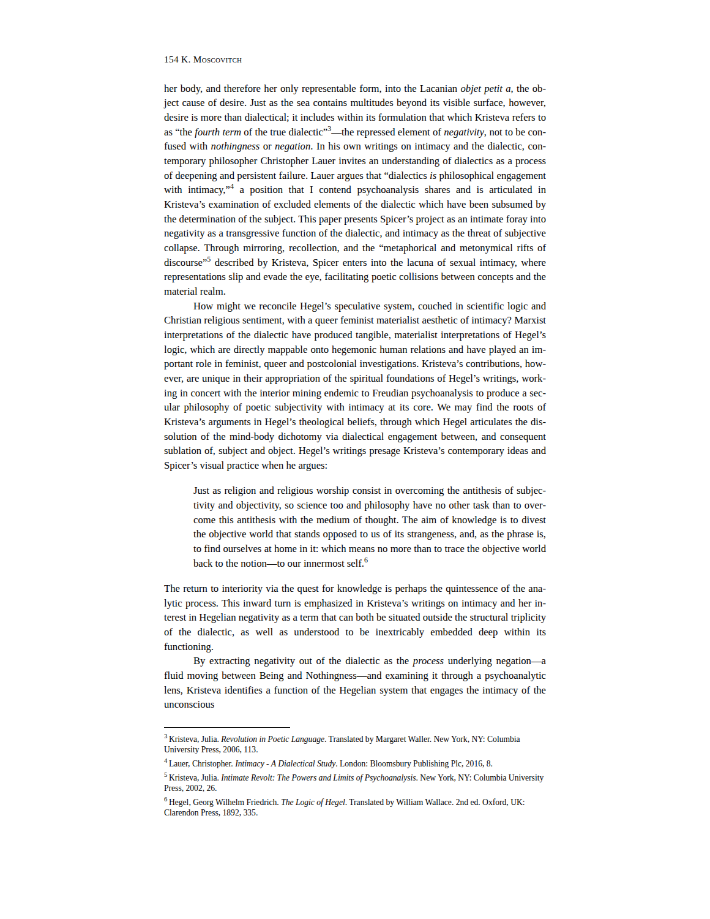154 K. Moscovitch
her body, and therefore her only representable form, into the Lacanian objet petit a, the object cause of desire. Just as the sea contains multitudes beyond its visible surface, however, desire is more than dialectical; it includes within its formulation that which Kristeva refers to as “the fourth term of the true dialectic”3—the repressed element of negativity, not to be confused with nothingness or negation. In his own writings on intimacy and the dialectic, contemporary philosopher Christopher Lauer invites an understanding of dialectics as a process of deepening and persistent failure. Lauer argues that “dialectics is philosophical engagement with intimacy,”4 a position that I contend psychoanalysis shares and is articulated in Kristeva’s examination of excluded elements of the dialectic which have been subsumed by the determination of the subject. This paper presents Spicer’s project as an intimate foray into negativity as a transgressive function of the dialectic, and intimacy as the threat of subjective collapse. Through mirroring, recollection, and the “metaphorical and metonymical rifts of discourse”5 described by Kristeva, Spicer enters into the lacuna of sexual intimacy, where representations slip and evade the eye, facilitating poetic collisions between concepts and the material realm.
How might we reconcile Hegel’s speculative system, couched in scientific logic and Christian religious sentiment, with a queer feminist materialist aesthetic of intimacy? Marxist interpretations of the dialectic have produced tangible, materialist interpretations of Hegel’s logic, which are directly mappable onto hegemonic human relations and have played an important role in feminist, queer and postcolonial investigations. Kristeva’s contributions, however, are unique in their appropriation of the spiritual foundations of Hegel’s writings, working in concert with the interior mining endemic to Freudian psychoanalysis to produce a secular philosophy of poetic subjectivity with intimacy at its core. We may find the roots of Kristeva’s arguments in Hegel’s theological beliefs, through which Hegel articulates the dissolution of the mind-body dichotomy via dialectical engagement between, and consequent sublation of, subject and object. Hegel’s writings presage Kristeva’s contemporary ideas and Spicer’s visual practice when he argues:
Just as religion and religious worship consist in overcoming the antithesis of subjectivity and objectivity, so science too and philosophy have no other task than to overcome this antithesis with the medium of thought. The aim of knowledge is to divest the objective world that stands opposed to us of its strangeness, and, as the phrase is, to find ourselves at home in it: which means no more than to trace the objective world back to the notion—to our innermost self.6
The return to interiority via the quest for knowledge is perhaps the quintessence of the analytic process. This inward turn is emphasized in Kristeva’s writings on intimacy and her interest in Hegelian negativity as a term that can both be situated outside the structural triplicity of the dialectic, as well as understood to be inextricably embedded deep within its functioning.
By extracting negativity out of the dialectic as the process underlying negation—a fluid moving between Being and Nothingness—and examining it through a psychoanalytic lens, Kristeva identifies a function of the Hegelian system that engages the intimacy of the unconscious
3 Kristeva, Julia. Revolution in Poetic Language. Translated by Margaret Waller. New York, NY: Columbia University Press, 2006, 113.
4 Lauer, Christopher. Intimacy - A Dialectical Study. London: Bloomsbury Publishing Plc, 2016, 8.
5 Kristeva, Julia. Intimate Revolt: The Powers and Limits of Psychoanalysis. New York, NY: Columbia University Press, 2002, 26.
6 Hegel, Georg Wilhelm Friedrich. The Logic of Hegel. Translated by William Wallace. 2nd ed. Oxford, UK: Clarendon Press, 1892, 335.